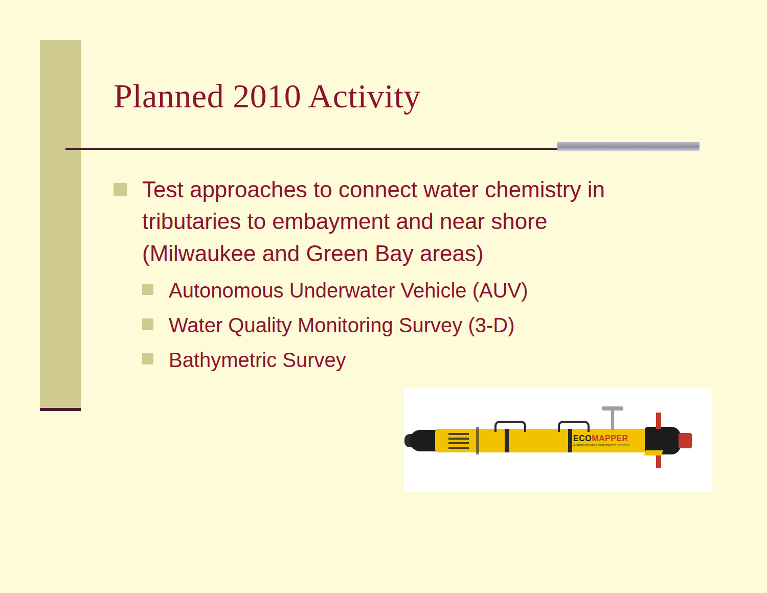Planned 2010 Activity
Test approaches to connect water chemistry in tributaries to embayment and near shore (Milwaukee and Green Bay areas)
Autonomous Underwater Vehicle (AUV)
Water Quality Monitoring Survey (3-D)
Bathymetric Survey
ECO MAPPER
Autonomous Underwater Vehicle